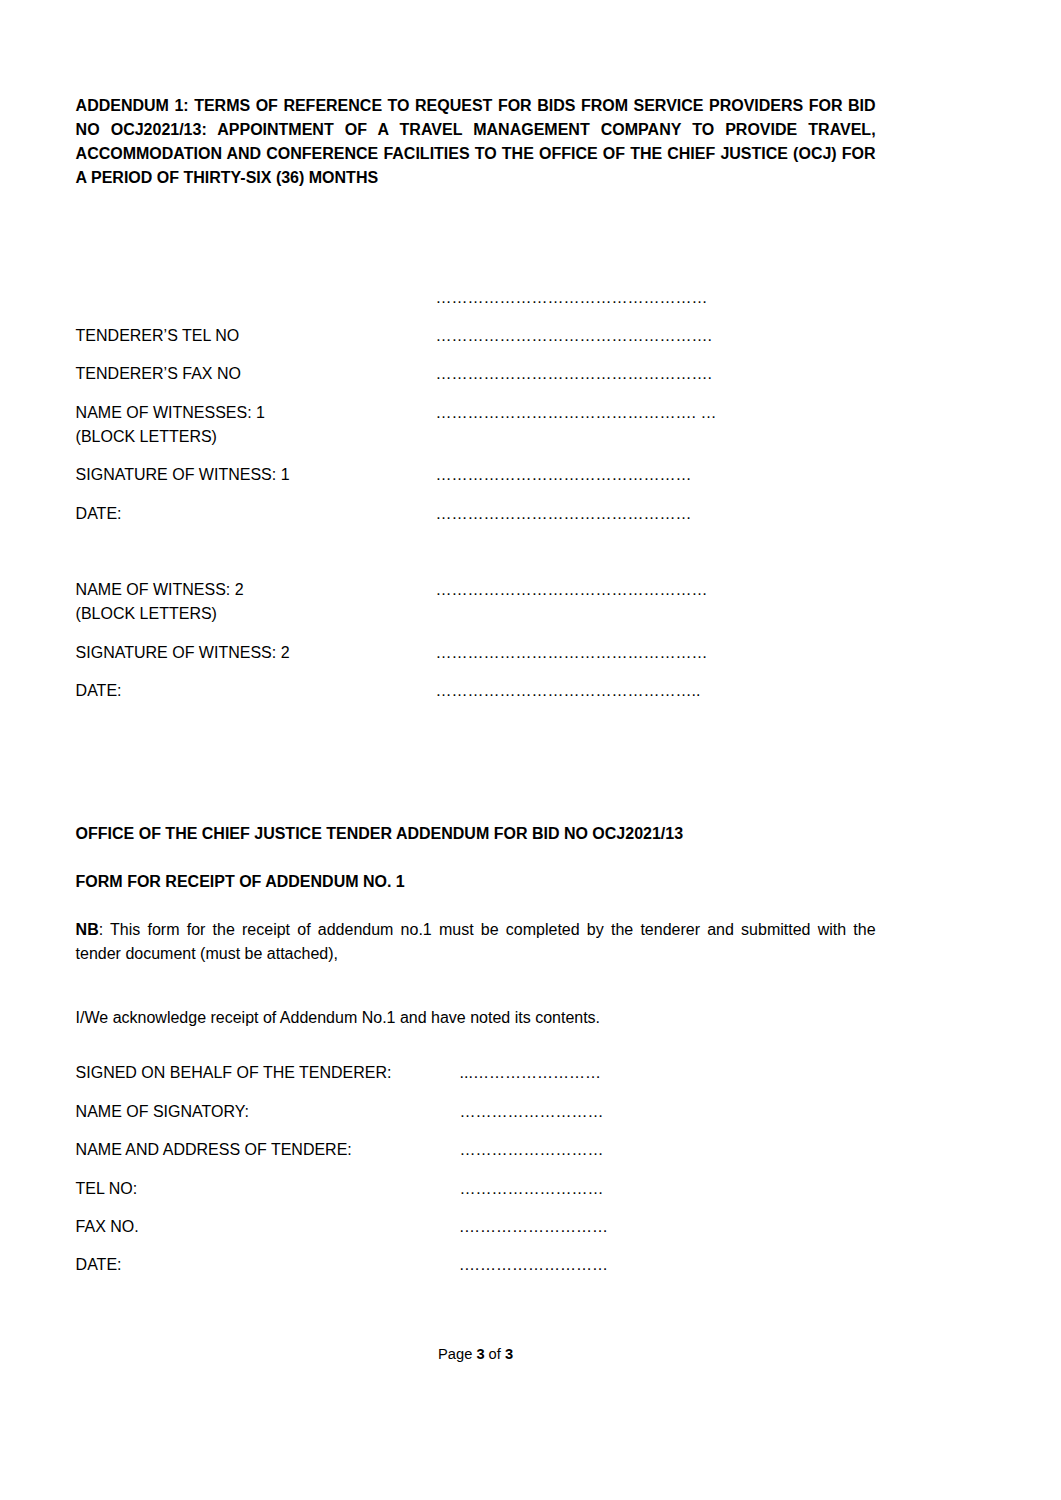ADDENDUM 1: TERMS OF REFERENCE TO REQUEST FOR BIDS FROM SERVICE PROVIDERS FOR BID NO OCJ2021/13: APPOINTMENT OF A TRAVEL MANAGEMENT COMPANY TO PROVIDE TRAVEL, ACCOMMODATION AND CONFERENCE FACILITIES TO THE OFFICE OF THE CHIEF JUSTICE (OCJ) FOR A PERIOD OF THIRTY-SIX (36) MONTHS
| | …………………………………………… |
| TENDERER’S TEL NO | ……………………………………………. |
| TENDERER’S FAX NO | ……………………………………………. |
| NAME OF WITNESSES: 1 (BLOCK LETTERS) | …………………………………………. … |
| SIGNATURE OF WITNESS: 1 | ………………………………………… |
| DATE: | ………………………………………… |
| NAME OF WITNESS: 2 (BLOCK LETTERS) | …………………………………………… |
| SIGNATURE OF WITNESS: 2 | …………………………………………… |
| DATE: | ………………………………………….. |
OFFICE OF THE CHIEF JUSTICE TENDER ADDENDUM FOR BID NO OCJ2021/13
FORM FOR RECEIPT OF ADDENDUM NO. 1
NB: This form for the receipt of addendum no.1 must be completed by the tenderer and submitted with the tender document (must be attached),
I/We acknowledge receipt of Addendum No.1 and have noted its contents.
| SIGNED ON BEHALF OF THE TENDERER: | ...…………………… |
| NAME OF SIGNATORY: | ……………………… |
| NAME AND ADDRESS OF TENDERE: | ……………………… |
| TEL NO: | ……………………… |
| FAX NO. | .……………………… |
| DATE: | .……………………… |
Page 3 of 3